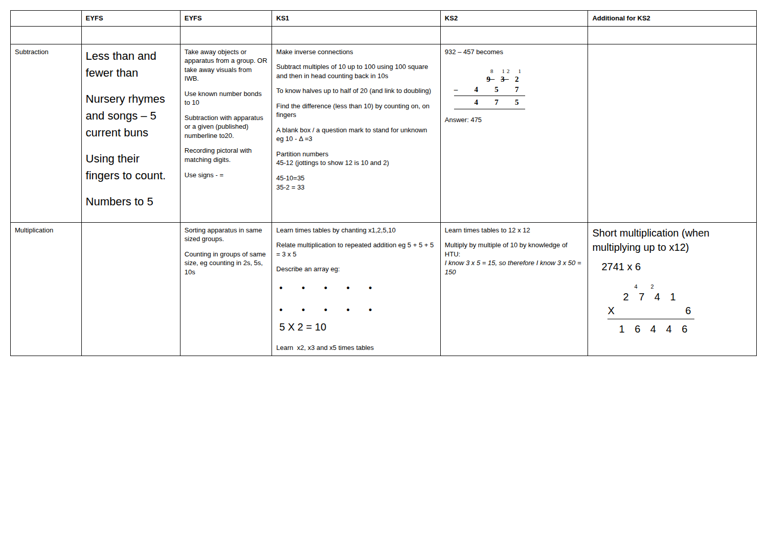| | EYFS | EYFS | KS1 | KS2 | Additional for KS2 |
| --- | --- | --- | --- | --- | --- |
| Subtraction | Less than and fewer than Nursery rhymes and songs – 5 current buns Using their fingers to count. Numbers to 5 | Take away objects or apparatus from a group. OR take away visuals from IWB. Use known number bonds to 10 Subtraction with apparatus or a given (published) numberline to20. Recording pictoral with matching digits. Use signs - = | Make inverse connections Subtract multiples of 10 up to 100 using 100 square and then in head counting back in 10s To know halves up to half of 20 (and link to doubling) Find the difference (less than 10) by counting on, on fingers A blank box / a question mark to stand for unknown eg 10 - Δ =3 Partition numbers 45-12 (jottings to show 12 is 10 and 2) 45-10=35 35-2 = 33 | 932 – 457 becomes 8 12 1 9 3 2 – 4 5 7 4 7 5 Answer: 475 | |
| Multiplication | | Sorting apparatus in same sized groups. Counting in groups of same size, eg counting in 2s, 5s, 10s | Learn times tables by chanting x1,2,5,10 Relate multiplication to repeated addition eg 5 + 5 + 5 = 3 x 5 Describe an array eg: • • • • • • • • • • 5 X 2 = 10 Learn x2, x3 and x5 times tables | Learn times tables to 12 x 12 Multiply by multiple of 10 by knowledge of HTU: I know 3 x 5 = 15, so therefore I know 3 x 50 = 150 | Short multiplication (when multiplying up to x12) 2741 x 6 4 2 2 7 4 1 X 6 1 6 4 4 6 |